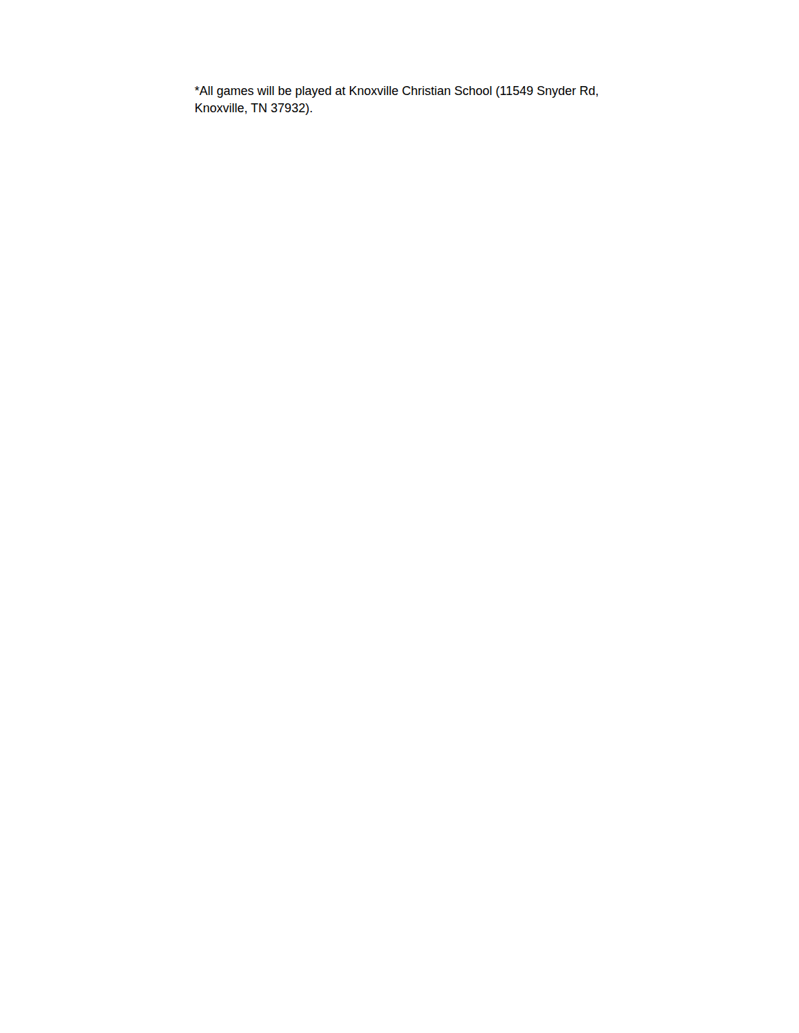*All games will be played at Knoxville Christian School (11549 Snyder Rd, Knoxville, TN 37932).